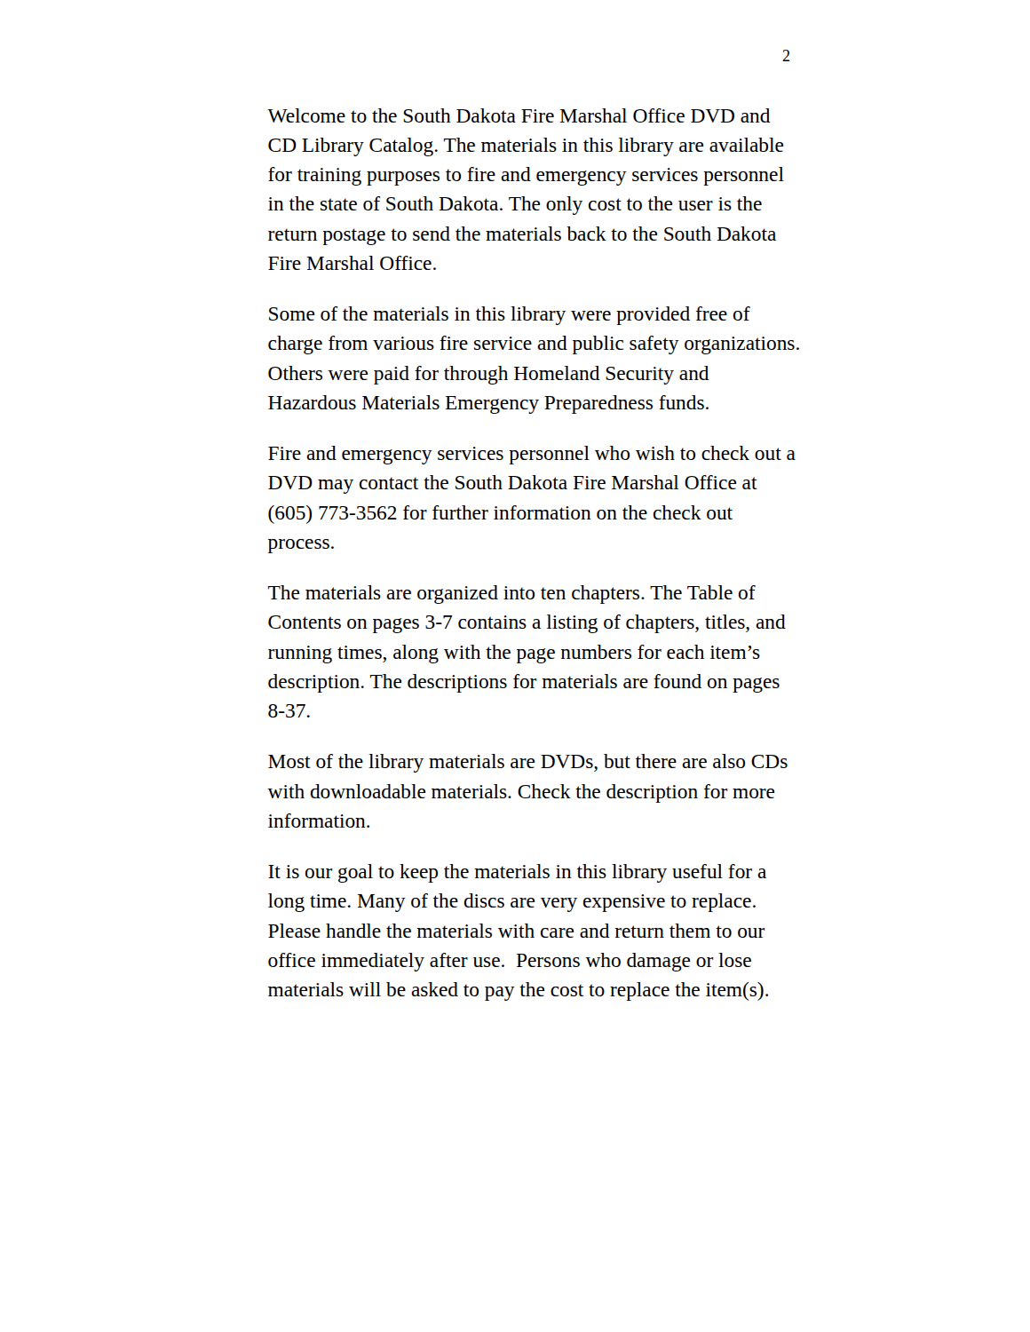2
Welcome to the South Dakota Fire Marshal Office DVD and CD Library Catalog. The materials in this library are available for training purposes to fire and emergency services personnel in the state of South Dakota. The only cost to the user is the return postage to send the materials back to the South Dakota Fire Marshal Office.
Some of the materials in this library were provided free of charge from various fire service and public safety organizations. Others were paid for through Homeland Security and Hazardous Materials Emergency Preparedness funds.
Fire and emergency services personnel who wish to check out a DVD may contact the South Dakota Fire Marshal Office at (605) 773-3562 for further information on the check out process.
The materials are organized into ten chapters. The Table of Contents on pages 3-7 contains a listing of chapters, titles, and running times, along with the page numbers for each item’s description. The descriptions for materials are found on pages 8-37.
Most of the library materials are DVDs, but there are also CDs with downloadable materials. Check the description for more information.
It is our goal to keep the materials in this library useful for a long time. Many of the discs are very expensive to replace. Please handle the materials with care and return them to our office immediately after use. Persons who damage or lose materials will be asked to pay the cost to replace the item(s).